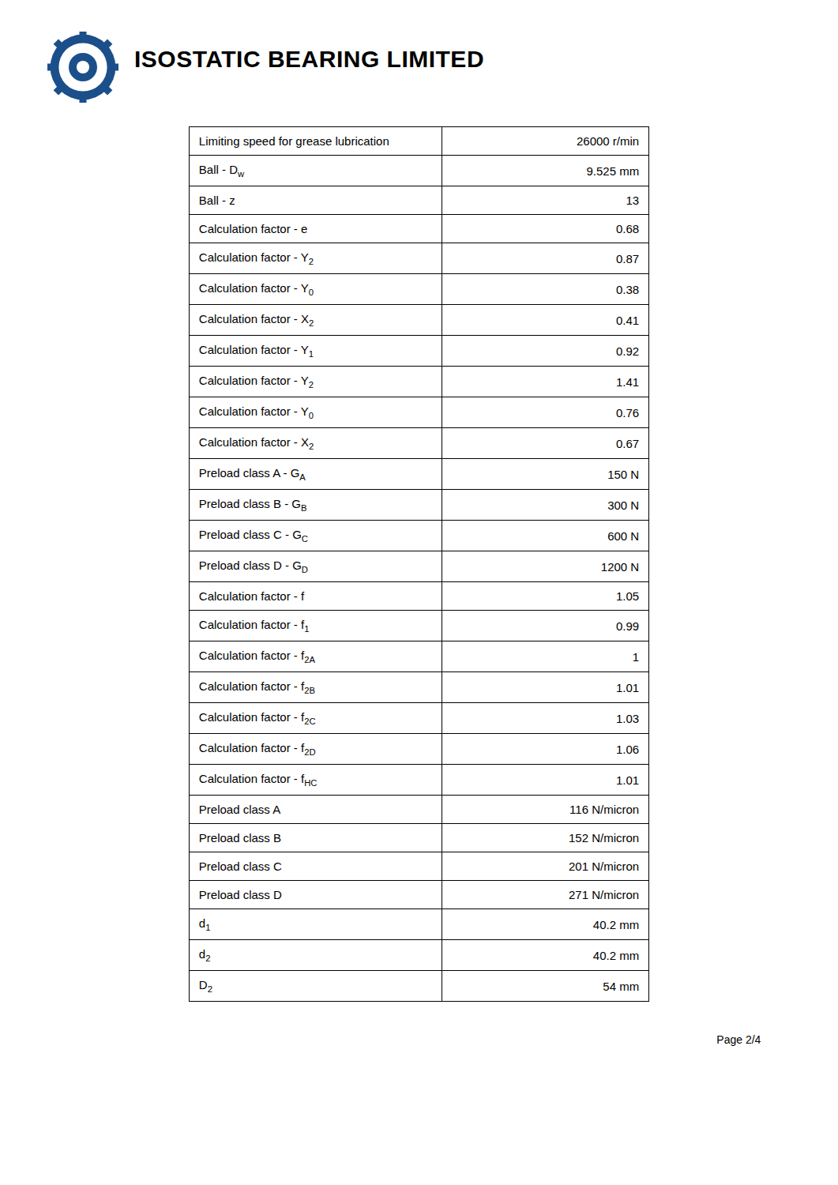ISOSTATIC BEARING LIMITED
| Limiting speed for grease lubrication | 26000 r/min |
| Ball - D w | 9.525 mm |
| Ball - z | 13 |
| Calculation factor - e | 0.68 |
| Calculation factor - Y 2 | 0.87 |
| Calculation factor - Y 0 | 0.38 |
| Calculation factor - X 2 | 0.41 |
| Calculation factor - Y 1 | 0.92 |
| Calculation factor - Y 2 | 1.41 |
| Calculation factor - Y 0 | 0.76 |
| Calculation factor - X 2 | 0.67 |
| Preload class A - G A | 150 N |
| Preload class B - G B | 300 N |
| Preload class C - G C | 600 N |
| Preload class D - G D | 1200 N |
| Calculation factor - f | 1.05 |
| Calculation factor - f 1 | 0.99 |
| Calculation factor - f 2A | 1 |
| Calculation factor - f 2B | 1.01 |
| Calculation factor - f 2C | 1.03 |
| Calculation factor - f 2D | 1.06 |
| Calculation factor - f HC | 1.01 |
| Preload class A | 116 N/micron |
| Preload class B | 152 N/micron |
| Preload class C | 201 N/micron |
| Preload class D | 271 N/micron |
| d 1 | 40.2 mm |
| d 2 | 40.2 mm |
| D 2 | 54 mm |
Page 2/4